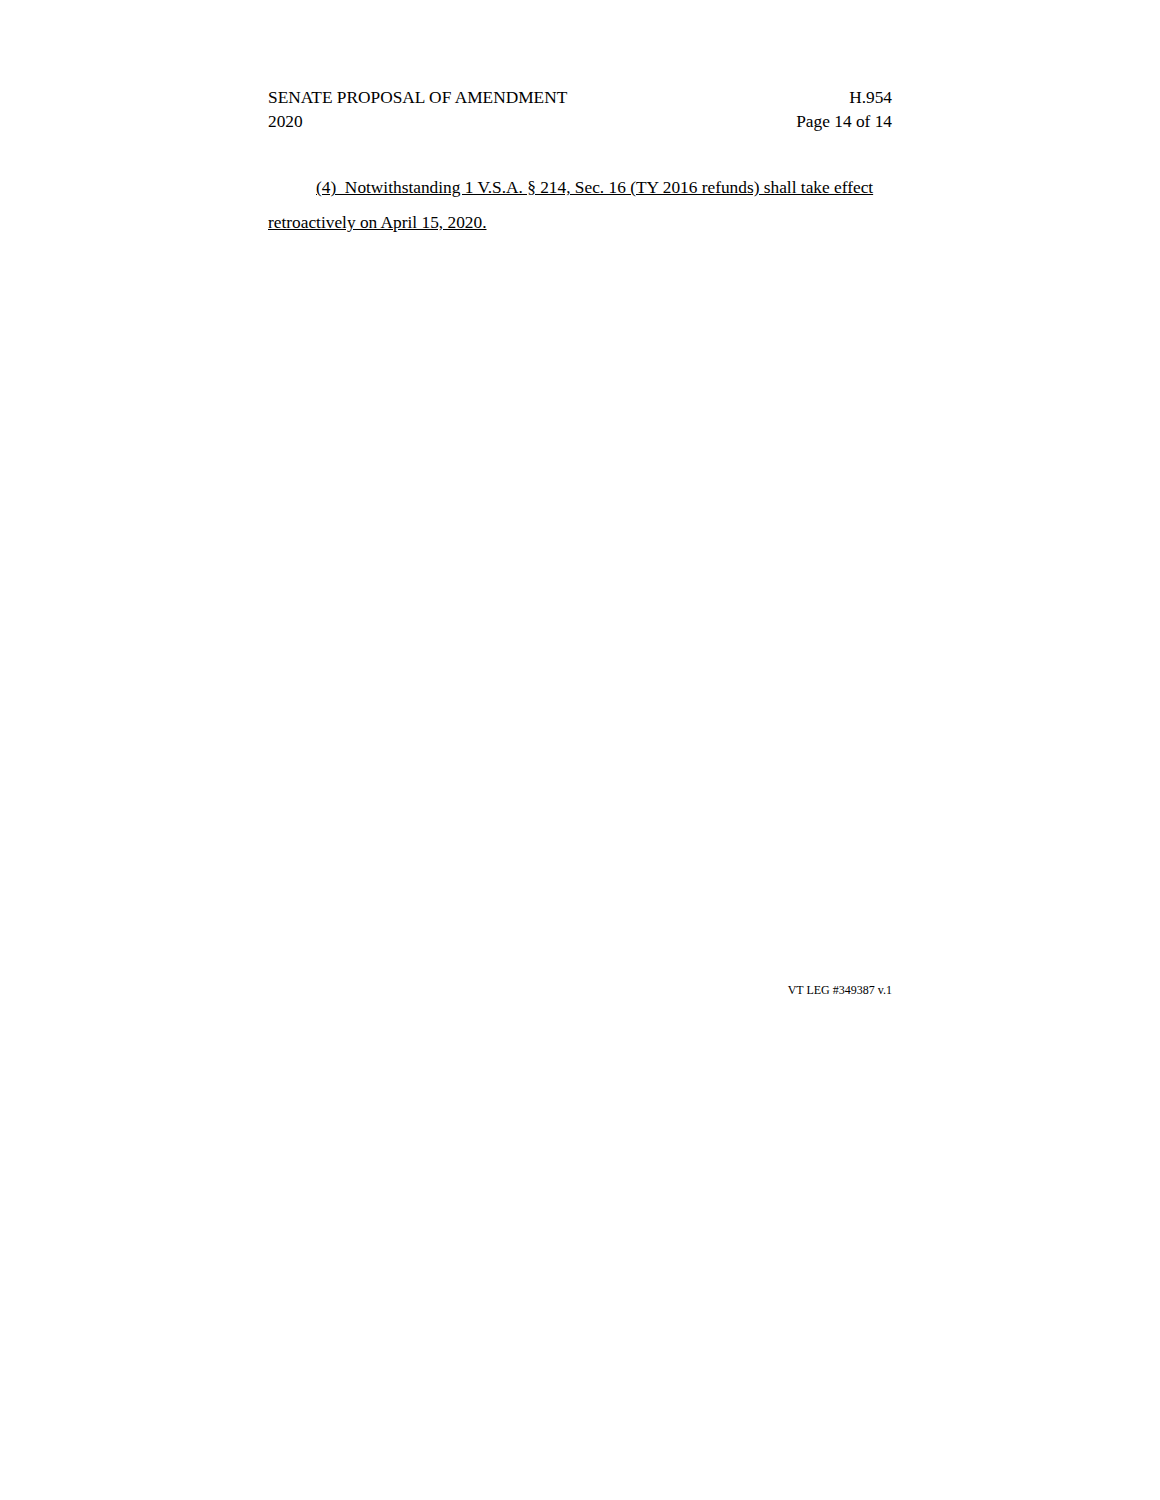SENATE PROPOSAL OF AMENDMENT
2020
H.954
Page 14 of 14
(4) Notwithstanding 1 V.S.A. § 214, Sec. 16 (TY 2016 refunds) shall take effect retroactively on April 15, 2020.
VT LEG #349387 v.1